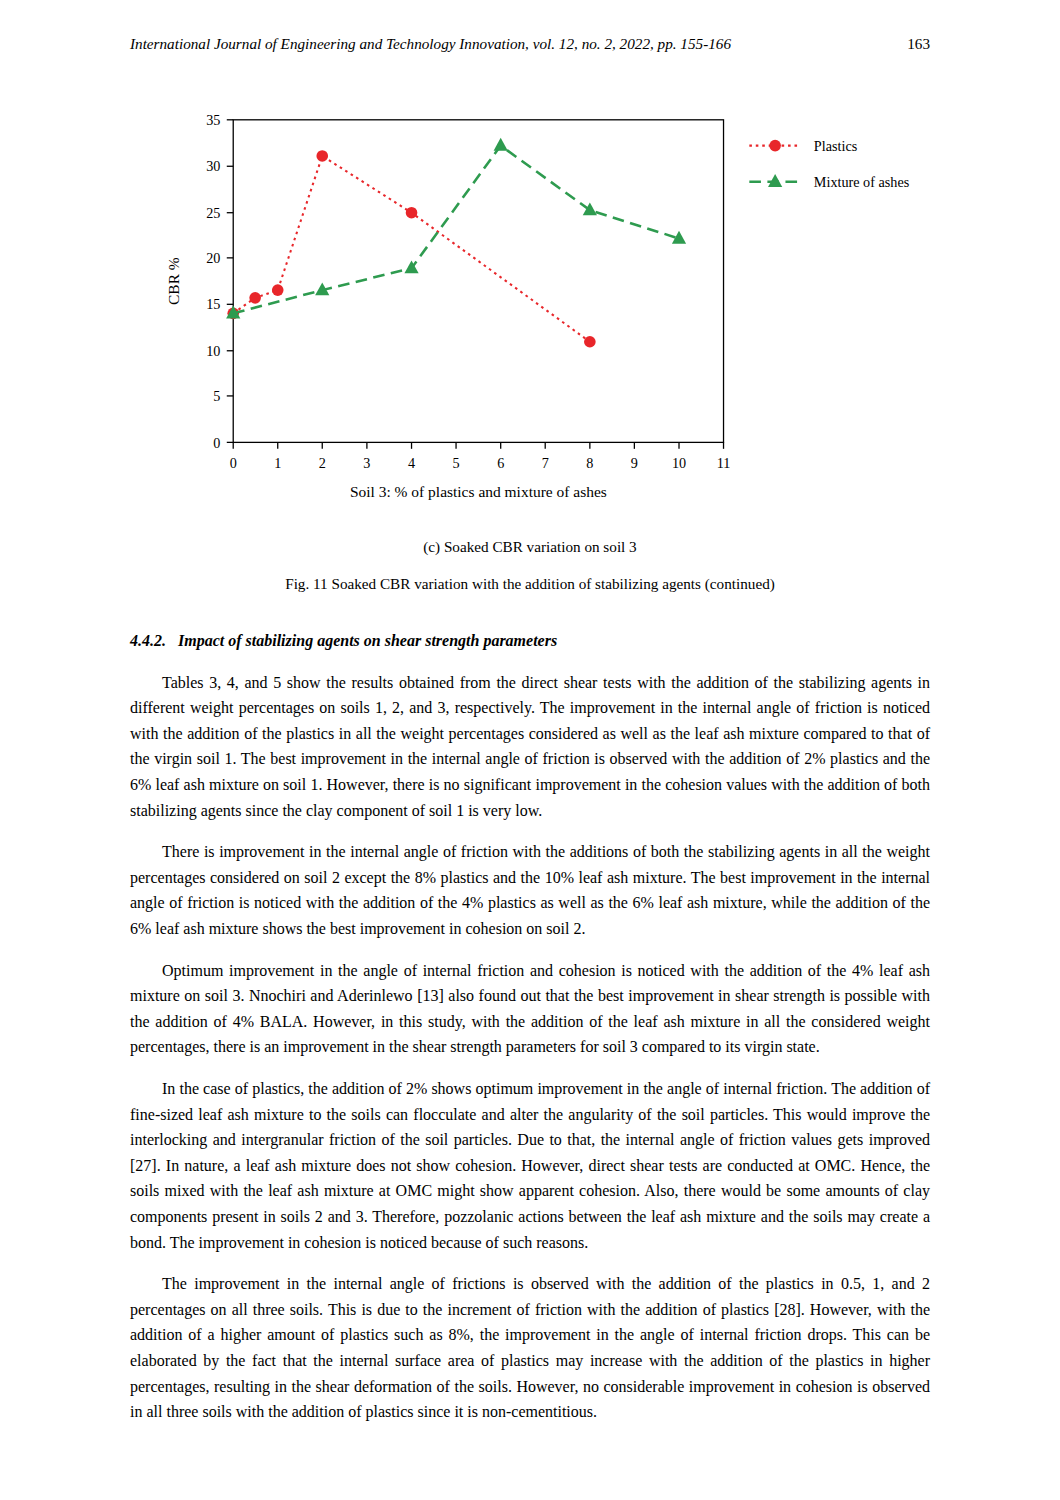International Journal of Engineering and Technology Innovation, vol. 12, no. 2, 2022, pp. 155-166 163
Soaked CBR variation on soil 3 Line chart showing CBR percentage versus percentage of plastics and mixture of ashes added to soil 3. The plastics series rises sharply from about 14 percent at 0 percent addition to a peak near 31 percent at 2 percent addition, then declines to about 11 percent at 8 percent addition. The mixture of ashes series rises gradually from about 14 percent at 0 percent addition to a peak near 32 percent at 6 percent addition, then declines to about 22 percent at 10 percent addition. 0 5 10 15 20 25 30 35 CBR % 0 1 2 3 4 5 6 7 8 9 10 11 Soil 3: % of plastics and mixture of ashes Plastics Mixture of ashes
(c) Soaked CBR variation on soil 3
Fig. 11 Soaked CBR variation with the addition of stabilizing agents (continued)
4.4.2. Impact of stabilizing agents on shear strength parameters
Tables 3, 4, and 5 show the results obtained from the direct shear tests with the addition of the stabilizing agents in different weight percentages on soils 1, 2, and 3, respectively. The improvement in the internal angle of friction is noticed with the addition of the plastics in all the weight percentages considered as well as the leaf ash mixture compared to that of the virgin soil 1. The best improvement in the internal angle of friction is observed with the addition of 2% plastics and the 6% leaf ash mixture on soil 1. However, there is no significant improvement in the cohesion values with the addition of both stabilizing agents since the clay component of soil 1 is very low.
There is improvement in the internal angle of friction with the additions of both the stabilizing agents in all the weight percentages considered on soil 2 except the 8% plastics and the 10% leaf ash mixture. The best improvement in the internal angle of friction is noticed with the addition of the 4% plastics as well as the 6% leaf ash mixture, while the addition of the 6% leaf ash mixture shows the best improvement in cohesion on soil 2.
Optimum improvement in the angle of internal friction and cohesion is noticed with the addition of the 4% leaf ash mixture on soil 3. Nnochiri and Aderinlewo [13] also found out that the best improvement in shear strength is possible with the addition of 4% BALA. However, in this study, with the addition of the leaf ash mixture in all the considered weight percentages, there is an improvement in the shear strength parameters for soil 3 compared to its virgin state.
In the case of plastics, the addition of 2% shows optimum improvement in the angle of internal friction. The addition of fine-sized leaf ash mixture to the soils can flocculate and alter the angularity of the soil particles. This would improve the interlocking and intergranular friction of the soil particles. Due to that, the internal angle of friction values gets improved [27]. In nature, a leaf ash mixture does not show cohesion. However, direct shear tests are conducted at OMC. Hence, the soils mixed with the leaf ash mixture at OMC might show apparent cohesion. Also, there would be some amounts of clay components present in soils 2 and 3. Therefore, pozzolanic actions between the leaf ash mixture and the soils may create a bond. The improvement in cohesion is noticed because of such reasons.
The improvement in the internal angle of frictions is observed with the addition of the plastics in 0.5, 1, and 2 percentages on all three soils. This is due to the increment of friction with the addition of plastics [28]. However, with the addition of a higher amount of plastics such as 8%, the improvement in the angle of internal friction drops. This can be elaborated by the fact that the internal surface area of plastics may increase with the addition of the plastics in higher percentages, resulting in the shear deformation of the soils. However, no considerable improvement in cohesion is observed in all three soils with the addition of plastics since it is non-cementitious.